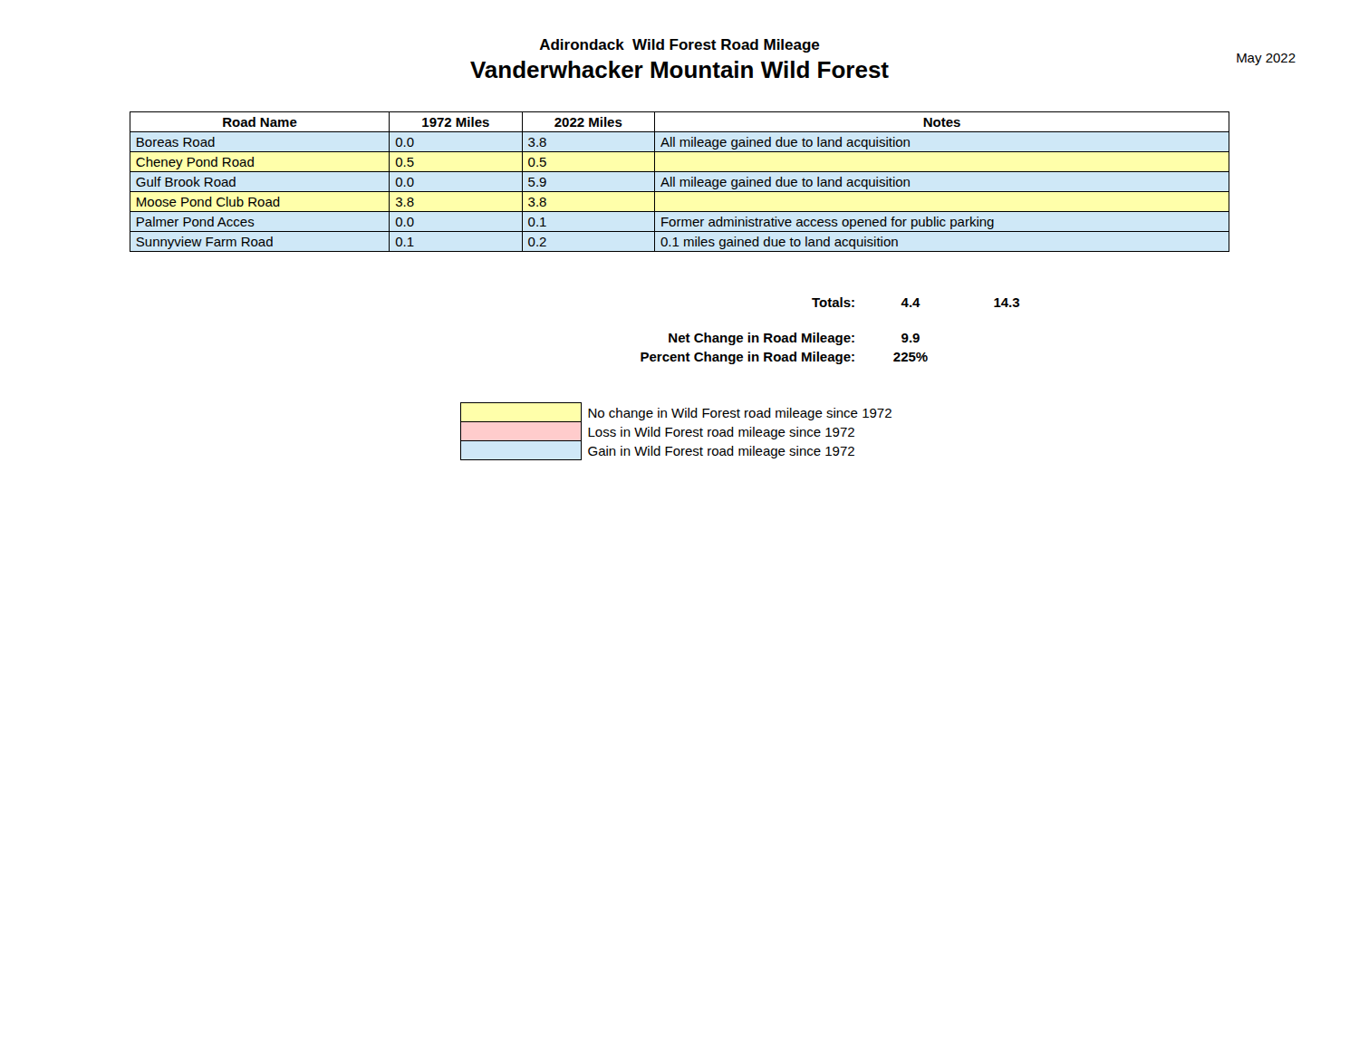May 2022
Adirondack Wild Forest Road Mileage
Vanderwhacker Mountain Wild Forest
| Road Name | 1972 Miles | 2022 Miles | Notes |
| --- | --- | --- | --- |
| Boreas Road | 0.0 | 3.8 | All mileage gained due to land acquisition |
| Cheney Pond Road | 0.5 | 0.5 | |
| Gulf Brook Road | 0.0 | 5.9 | All mileage gained due to land acquisition |
| Moose Pond Club Road | 3.8 | 3.8 | |
| Palmer Pond Acces | 0.0 | 0.1 | Former administrative access opened for public parking |
| Sunnyview Farm Road | 0.1 | 0.2 | 0.1 miles gained due to land acquisition |
| Totals: | 4.4 | 14.3 |
| Net Change in Road Mileage: | 9.9 | |
| Percent Change in Road Mileage: | 225% | |
| | No change in Wild Forest road mileage since 1972 |
| | Loss in Wild Forest road mileage since 1972 |
| | Gain in Wild Forest road mileage since 1972 |